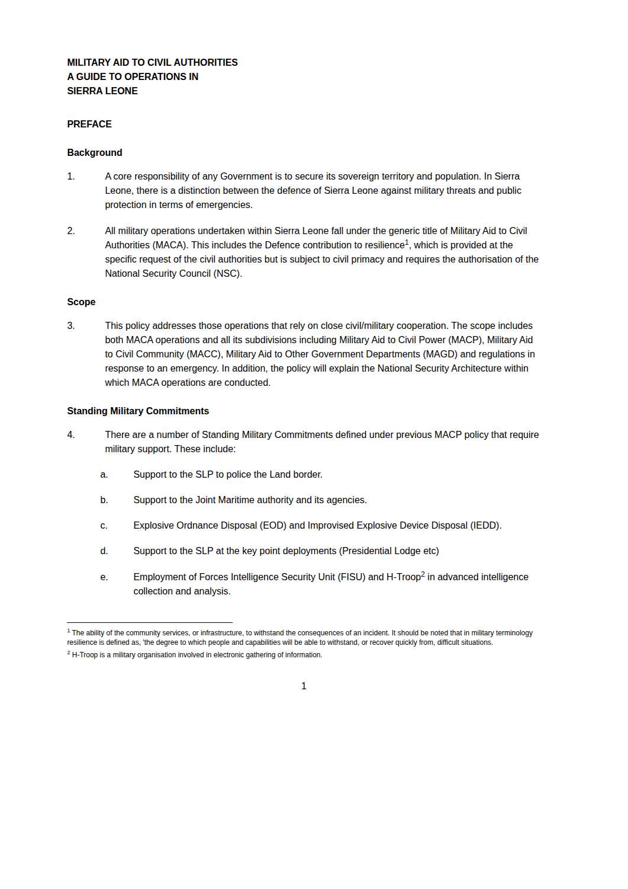MILITARY AID TO CIVIL AUTHORITIES
A GUIDE TO OPERATIONS IN
SIERRA LEONE
PREFACE
Background
1.
A core responsibility of any Government is to secure its sovereign territory and population. In Sierra Leone, there is a distinction between the defence of Sierra Leone against military threats and public protection in terms of emergencies.
2.
All military operations undertaken within Sierra Leone fall under the generic title of Military Aid to Civil Authorities (MACA). This includes the Defence contribution to resilience1, which is provided at the specific request of the civil authorities but is subject to civil primacy and requires the authorisation of the National Security Council (NSC).
Scope
3.
This policy addresses those operations that rely on close civil/military cooperation. The scope includes both MACA operations and all its subdivisions including Military Aid to Civil Power (MACP), Military Aid to Civil Community (MACC), Military Aid to Other Government Departments (MAGD) and regulations in response to an emergency. In addition, the policy will explain the National Security Architecture within which MACA operations are conducted.
Standing Military Commitments
4.
There are a number of Standing Military Commitments defined under previous MACP policy that require military support. These include:
a.
Support to the SLP to police the Land border.
b.
Support to the Joint Maritime authority and its agencies.
c.
Explosive Ordnance Disposal (EOD) and Improvised Explosive Device Disposal (IEDD).
d.
Support to the SLP at the key point deployments (Presidential Lodge etc)
e.
Employment of Forces Intelligence Security Unit (FISU) and H-Troop2 in advanced intelligence collection and analysis.
1 The ability of the community services, or infrastructure, to withstand the consequences of an incident. It should be noted that in military terminology resilience is defined as, 'the degree to which people and capabilities will be able to withstand, or recover quickly from, difficult situations.
2 H-Troop is a military organisation involved in electronic gathering of information.
1